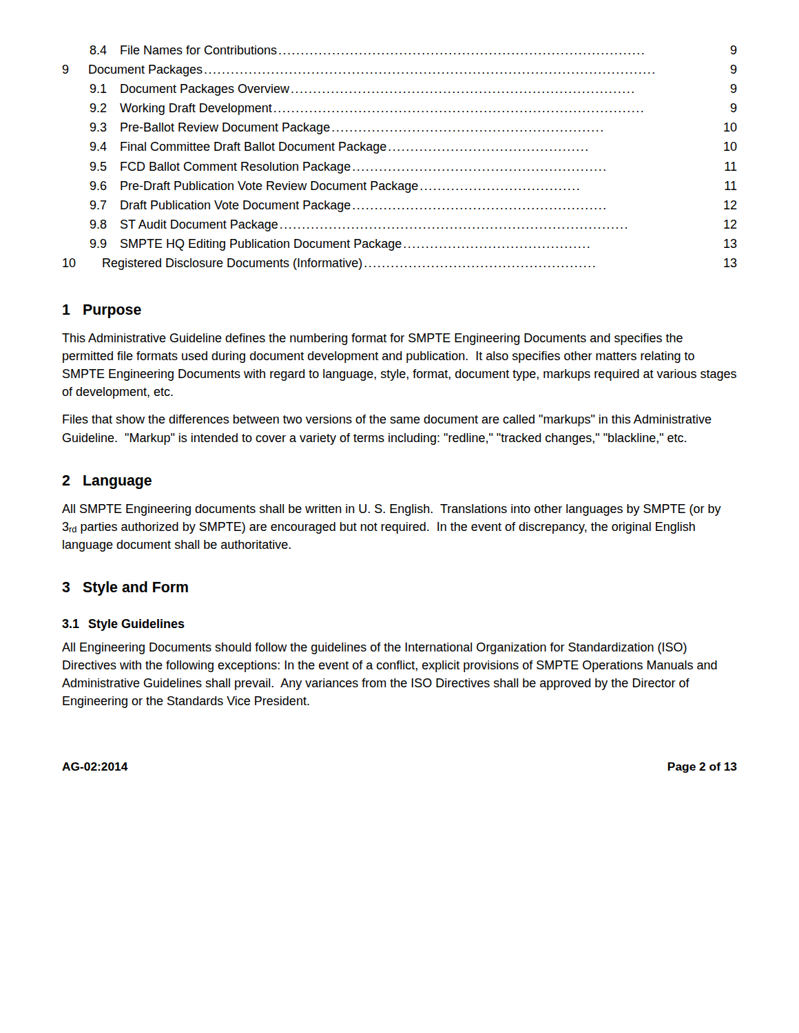8.4 File Names for Contributions .................................................................................. 9
9 Document Packages ..................................................................................................... 9
9.1 Document Packages Overview ............................................................................. 9
9.2 Working Draft Development ................................................................................... 9
9.3 Pre-Ballot Review Document Package ............................................................. 10
9.4 Final Committee Draft Ballot Document Package ............................................. 10
9.5 FCD Ballot Comment Resolution Package ......................................................... 11
9.6 Pre-Draft Publication Vote Review Document Package .................................... 11
9.7 Draft Publication Vote Document Package ......................................................... 12
9.8 ST Audit Document Package .............................................................................. 12
9.9 SMPTE HQ Editing Publication Document Package .......................................... 13
10 Registered Disclosure Documents (Informative) .................................................... 13
1 Purpose
This Administrative Guideline defines the numbering format for SMPTE Engineering Documents and specifies the permitted file formats used during document development and publication. It also specifies other matters relating to SMPTE Engineering Documents with regard to language, style, format, document type, markups required at various stages of development, etc.
Files that show the differences between two versions of the same document are called "markups" in this Administrative Guideline. "Markup" is intended to cover a variety of terms including: "redline," "tracked changes," "blackline," etc.
2 Language
All SMPTE Engineering documents shall be written in U. S. English. Translations into other languages by SMPTE (or by 3rd parties authorized by SMPTE) are encouraged but not required. In the event of discrepancy, the original English language document shall be authoritative.
3 Style and Form
3.1 Style Guidelines
All Engineering Documents should follow the guidelines of the International Organization for Standardization (ISO) Directives with the following exceptions: In the event of a conflict, explicit provisions of SMPTE Operations Manuals and Administrative Guidelines shall prevail. Any variances from the ISO Directives shall be approved by the Director of Engineering or the Standards Vice President.
AG-02:2014 Page 2 of 13